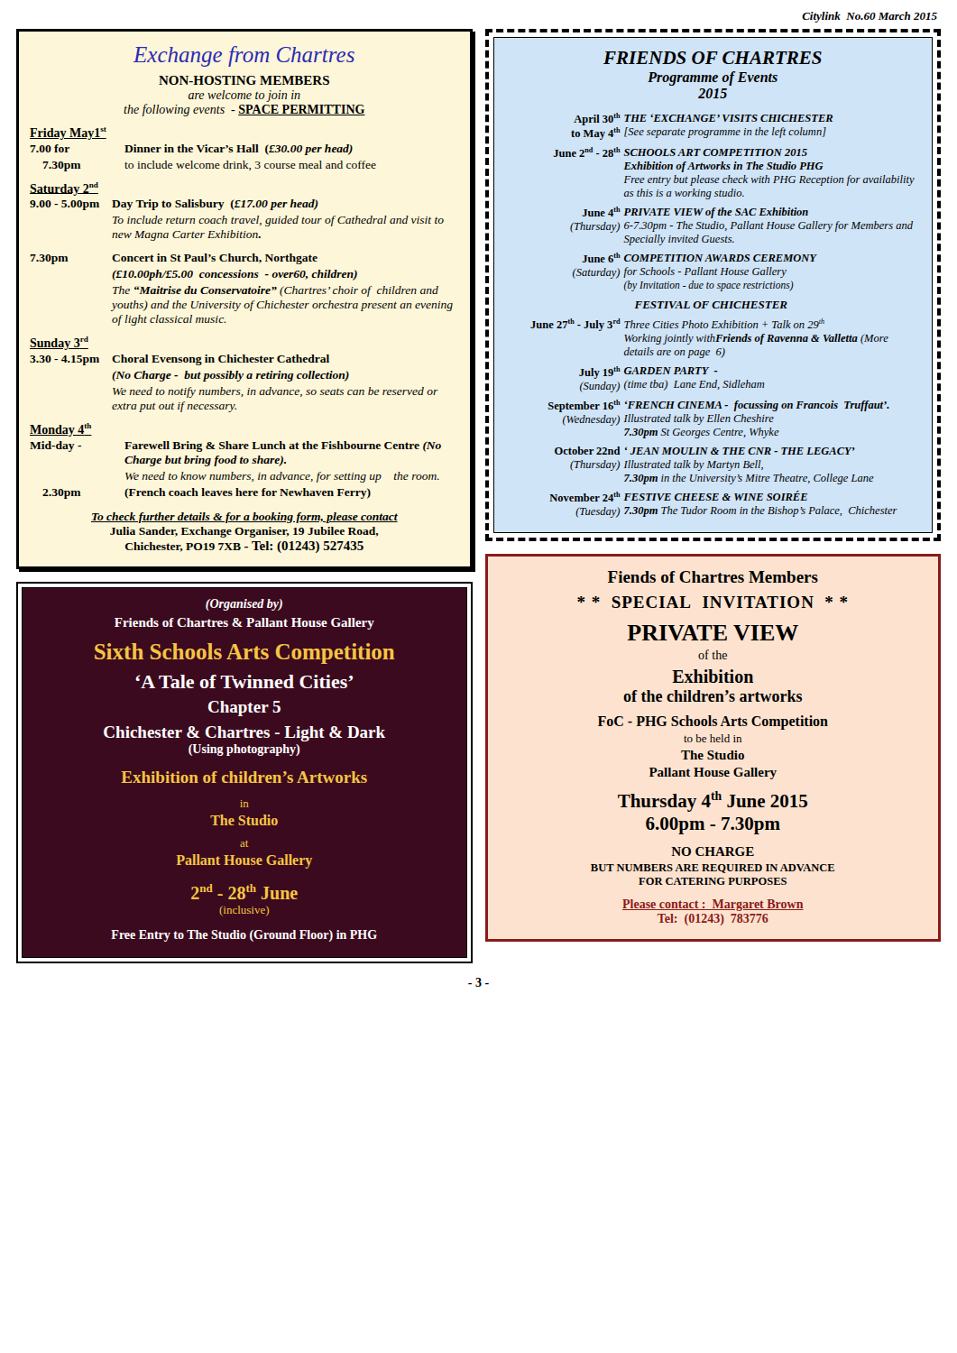Citylink No.60 March 2015
Exchange from Chartres
NON-HOSTING MEMBERS
are welcome to join in
the following events - SPACE PERMITTING
Friday May1st
| 7.00 for | Dinner in the Vicar’s Hall ( £30.00 per head) |
| 7.30pm | to include welcome drink, 3 course meal and coffee |
Saturday 2nd
| 9.00 - 5.00pm | Day Trip to Salisbury ( £17.00 per head) |
| | To include return coach travel, guided tour of Cathedral and visit to new Magna Carter Exhibition . |
| 7.30pm | Concert in St Paul’s Church, Northgate |
| | (£10.00ph/£5.00 concessions - over60, children) |
| | The “Maitrise du Conservatoire” (Chartres’ choir of children and youths) and the University of Chichester orchestra present an evening of light classical music. |
Sunday 3rd
| 3.30 - 4.15pm | Choral Evensong in Chichester Cathedral |
| | (No Charge - but possibly a retiring collection) |
| | We need to notify numbers, in advance, so seats can be reserved or extra put out if necessary. |
Monday 4th
| Mid-day - | Farewell Bring & Share Lunch at the Fishbourne Centre (No Charge but bring food to share). |
| | We need to know numbers, in advance, for setting up the room. |
| 2.30pm | (French coach leaves here for Newhaven Ferry) |
To check further details & for a booking form, please contact
Julia Sander, Exchange Organiser, 19 Jubilee Road,
Chichester, PO19 7XB - Tel: (01243) 527435
(Organised by)
Friends of Chartres & Pallant House Gallery
Sixth Schools Arts Competition
‘A Tale of Twinned Cities’
Chapter 5
Chichester & Chartres - Light & Dark (Using photography)
Exhibition of children’s Artworks
in
The Studio
at
Pallant House Gallery
2nd - 28th June
(inclusive)
Free Entry to The Studio (Ground Floor) in PHG
FRIENDS OF CHARTRES
Programme of Events
2015
| April 30 th to May 4 th | THE ‘EXCHANGE’ VISITS CHICHESTER [See separate programme in the left column] |
| June 2 nd - 28 th | SCHOOLS ART COMPETITION 2015 Exhibition of Artworks in The Studio PHG Free entry but please check with PHG Reception for availability as this is a working studio. |
| June 4 th (Thursday) | PRIVATE VIEW of the SAC Exhibition 6-7.30pm - The Studio, Pallant House Gallery for Members and Specially invited Guests. |
| June 6 th (Saturday) | COMPETITION AWARDS CEREMONY for Schools - Pallant House Gallery (by Invitation - due to space restrictions) |
| FESTIVAL OF CHICHESTER |
| June 27 th - July 3 rd | Three Cities Photo Exhibition + Talk on 29 th Working jointly with Friends of Ravenna & Valletta (More details are on page 6) |
| July 19 th (Sunday) | GARDEN PARTY - (time tba) Lane End, Sidleham |
| September 16 th (Wednesday) | ‘FRENCH CINEMA - focussing on Francois Truffaut’. Illustrated talk by Ellen Cheshire 7.30pm St Georges Centre, Whyke |
| October 22nd (Thursday) | ‘ JEAN MOULIN & THE CNR - THE LEGACY’ Illustrated talk by Martyn Bell, 7.30pm in the University’s Mitre Theatre, College Lane |
| November 24 th (Tuesday) | FESTIVE CHEESE & WINE SOIRÉE 7.30pm The Tudor Room in the Bishop’s Palace, Chichester |
Fiends of Chartres Members
* * SPECIAL INVITATION * *
PRIVATE VIEW
of the
Exhibition
of the children’s artworks
FoC - PHG Schools Arts Competition
to be held in
The Studio
Pallant House Gallery
Thursday 4th June 2015
6.00pm - 7.30pm
NO CHARGE
BUT NUMBERS ARE REQUIRED IN ADVANCE
FOR CATERING PURPOSES
Please contact : Margaret Brown
Tel: (01243) 783776
- 3 -